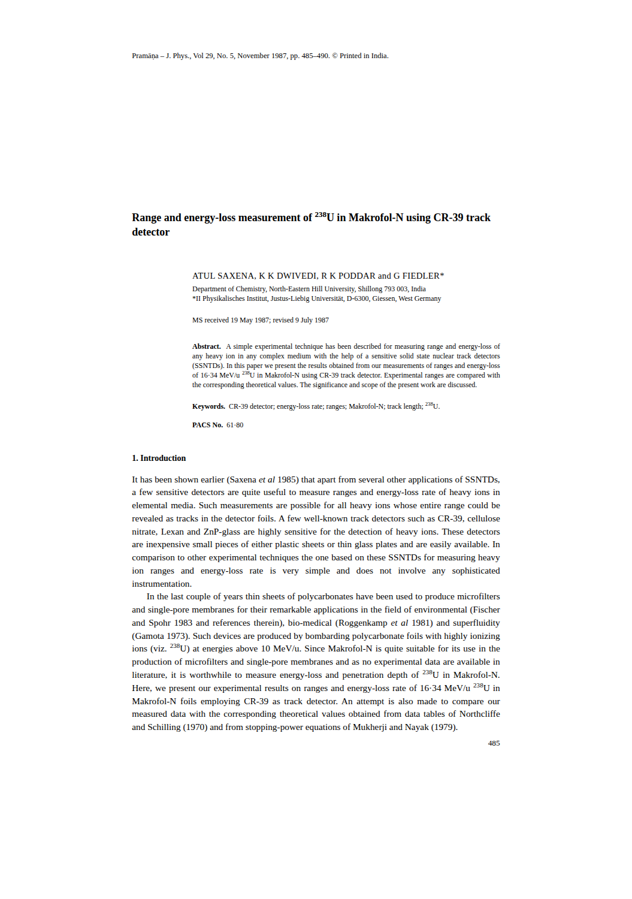Pramāṇa – J. Phys., Vol 29, No. 5, November 1987, pp. 485–490. © Printed in India.
Range and energy-loss measurement of 238U in Makrofol-N using CR-39 track detector
ATUL SAXENA, K K DWIVEDI, R K PODDAR and G FIEDLER*
Department of Chemistry, North-Eastern Hill University, Shillong 793 003, India
*II Physikalisches Institut, Justus-Liebig Universität, D-6300, Giessen, West Germany
MS received 19 May 1987; revised 9 July 1987
Abstract. A simple experimental technique has been described for measuring range and energy-loss of any heavy ion in any complex medium with the help of a sensitive solid state nuclear track detectors (SSNTDs). In this paper we present the results obtained from our measurements of ranges and energy-loss of 16·34 MeV/u 238U in Makrofol-N using CR-39 track detector. Experimental ranges are compared with the corresponding theoretical values. The significance and scope of the present work are discussed.
Keywords. CR-39 detector; energy-loss rate; ranges; Makrofol-N; track length; 238U.
PACS No. 61·80
1. Introduction
It has been shown earlier (Saxena et al 1985) that apart from several other applications of SSNTDs, a few sensitive detectors are quite useful to measure ranges and energy-loss rate of heavy ions in elemental media. Such measurements are possible for all heavy ions whose entire range could be revealed as tracks in the detector foils. A few well-known track detectors such as CR-39, cellulose nitrate, Lexan and ZnP-glass are highly sensitive for the detection of heavy ions. These detectors are inexpensive small pieces of either plastic sheets or thin glass plates and are easily available. In comparison to other experimental techniques the one based on these SSNTDs for measuring heavy ion ranges and energy-loss rate is very simple and does not involve any sophisticated instrumentation.
In the last couple of years thin sheets of polycarbonates have been used to produce microfilters and single-pore membranes for their remarkable applications in the field of environmental (Fischer and Spohr 1983 and references therein), bio-medical (Roggenkamp et al 1981) and superfluidity (Gamota 1973). Such devices are produced by bombarding polycarbonate foils with highly ionizing ions (viz. 238U) at energies above 10 MeV/u. Since Makrofol-N is quite suitable for its use in the production of microfilters and single-pore membranes and as no experimental data are available in literature, it is worthwhile to measure energy-loss and penetration depth of 238U in Makrofol-N. Here, we present our experimental results on ranges and energy-loss rate of 16·34 MeV/u 238U in Makrofol-N foils employing CR-39 as track detector. An attempt is also made to compare our measured data with the corresponding theoretical values obtained from data tables of Northcliffe and Schilling (1970) and from stopping-power equations of Mukherji and Nayak (1979).
485